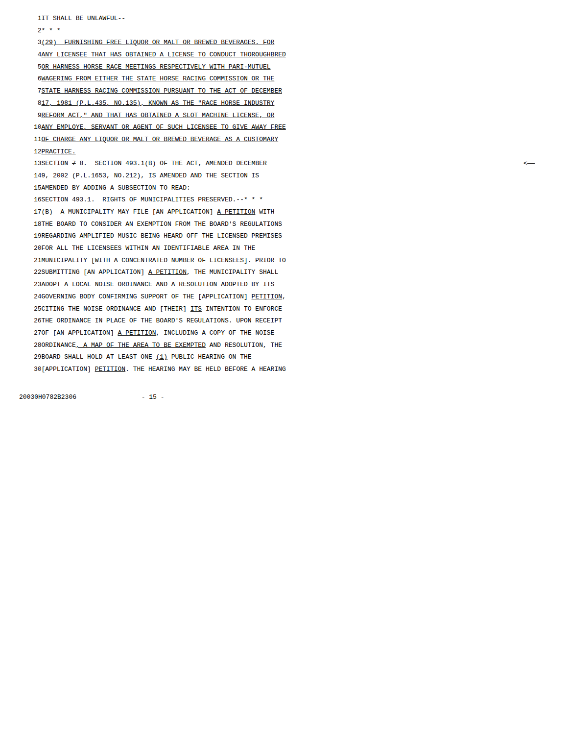| 1 | IT SHALL BE UNLAWFUL-- | |
| 2 | * * * | |
| 3 | (29) FURNISHING FREE LIQUOR OR MALT OR BREWED BEVERAGES. FOR | |
| 4 | ANY LICENSEE THAT HAS OBTAINED A LICENSE TO CONDUCT THOROUGHBRED | |
| 5 | OR HARNESS HORSE RACE MEETINGS RESPECTIVELY WITH PARI-MUTUEL | |
| 6 | WAGERING FROM EITHER THE STATE HORSE RACING COMMISSION OR THE | |
| 7 | STATE HARNESS RACING COMMISSION PURSUANT TO THE ACT OF DECEMBER | |
| 8 | 17, 1981 (P.L.435, NO.135), KNOWN AS THE "RACE HORSE INDUSTRY | |
| 9 | REFORM ACT," AND THAT HAS OBTAINED A SLOT MACHINE LICENSE, OR | |
| 10 | ANY EMPLOYE, SERVANT OR AGENT OF SUCH LICENSEE TO GIVE AWAY FREE | |
| 11 | OF CHARGE ANY LIQUOR OR MALT OR BREWED BEVERAGE AS A CUSTOMARY | |
| 12 | PRACTICE. | |
| 13 | SECTION 7 8. SECTION 493.1(B) OF THE ACT, AMENDED DECEMBER | <—— |
| 14 | 9, 2002 (P.L.1653, NO.212), IS AMENDED AND THE SECTION IS | |
| 15 | AMENDED BY ADDING A SUBSECTION TO READ: | |
| 16 | SECTION 493.1. RIGHTS OF MUNICIPALITIES PRESERVED.--* * * | |
| 17 | (B) A MUNICIPALITY MAY FILE [AN APPLICATION] A PETITION WITH | |
| 18 | THE BOARD TO CONSIDER AN EXEMPTION FROM THE BOARD'S REGULATIONS | |
| 19 | REGARDING AMPLIFIED MUSIC BEING HEARD OFF THE LICENSED PREMISES | |
| 20 | FOR ALL THE LICENSEES WITHIN AN IDENTIFIABLE AREA IN THE | |
| 21 | MUNICIPALITY [WITH A CONCENTRATED NUMBER OF LICENSEES]. PRIOR TO | |
| 22 | SUBMITTING [AN APPLICATION] A PETITION , THE MUNICIPALITY SHALL | |
| 23 | ADOPT A LOCAL NOISE ORDINANCE AND A RESOLUTION ADOPTED BY ITS | |
| 24 | GOVERNING BODY CONFIRMING SUPPORT OF THE [APPLICATION] PETITION , | |
| 25 | CITING THE NOISE ORDINANCE AND [THEIR] ITS INTENTION TO ENFORCE | |
| 26 | THE ORDINANCE IN PLACE OF THE BOARD'S REGULATIONS. UPON RECEIPT | |
| 27 | OF [AN APPLICATION] A PETITION , INCLUDING A COPY OF THE NOISE | |
| 28 | ORDINANCE , A MAP OF THE AREA TO BE EXEMPTED AND RESOLUTION, THE | |
| 29 | BOARD SHALL HOLD AT LEAST ONE (1) PUBLIC HEARING ON THE | |
| 30 | [APPLICATION] PETITION . THE HEARING MAY BE HELD BEFORE A HEARING | |
20030H0782B2306 - 15 -